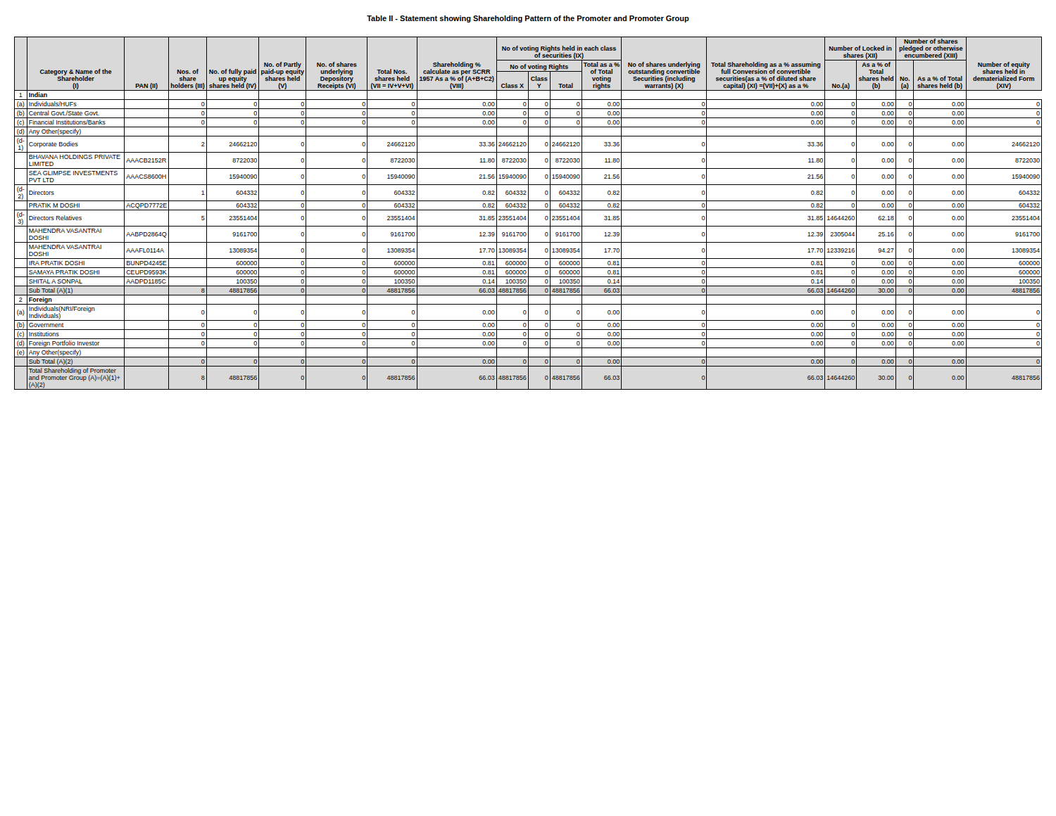Table II - Statement showing Shareholding Pattern of the Promoter and Promoter Group
| | Category & Name of the Shareholder (I) | PAN (II) | Nos. of share holders (III) | No. of fully paid up equity shares held (IV) | No. of Partly paid-up equity shares held (V) | No. of shares underlying Depository Receipts (VI) | Total Nos. shares held (VII = IV+V+VI) | Shareholding % calculate as per SCRR 1957 As a % of (A+B+C2) (VIII) | No of voting Rights held in each class of securities (IX) | No of shares underlying outstanding convertible Securities (including warrants) (X) | Total Shareholding as a % assuming full Conversion of convertible securities(as a % of diluted share capital) (XI) =(VII)+(X) as a % | Number of Locked in shares (XII) | Number of shares pledged or otherwise encumbered (XIII) | Number of equity shares held in dematerialized Form (XIV) |
| --- | --- | --- | --- | --- | --- | --- | --- | --- | --- | --- | --- | --- | --- | --- |
| No of voting Rights | Total as a % of Total voting rights | No.(a) | As a % of Total shares held (b) | No.(a) | As a % of Total shares held (b) |
| Class X | Class Y | Total |
| 1 | Indian | | | | | | | | | | | | | | | | | |
| (a) | Individuals/HUFs | | 0 | 0 | 0 | 0 | 0 | 0.00 | 0 | 0 | 0 | 0.00 | 0 | 0.00 | 0 | 0.00 | 0 | 0.00 | 0 |
| (b) | Central Govt./State Govt. | | 0 | 0 | 0 | 0 | 0 | 0.00 | 0 | 0 | 0 | 0.00 | 0 | 0.00 | 0 | 0.00 | 0 | 0.00 | 0 |
| (c) | Financial Institutions/Banks | | 0 | 0 | 0 | 0 | 0 | 0.00 | 0 | 0 | 0 | 0.00 | 0 | 0.00 | 0 | 0.00 | 0 | 0.00 | 0 |
| (d) | Any Other(specify) | | | | | | | | | | | | | | | | | | |
| (d-1) | Corporate Bodies | | 2 | 24662120 | 0 | 0 | 24662120 | 33.36 | 24662120 | 0 | 24662120 | 33.36 | 0 | 33.36 | 0 | 0.00 | 0 | 0.00 | 24662120 |
| | BHAVANA HOLDINGS PRIVATE LIMITED | AAACB2152R | | 8722030 | 0 | 0 | 8722030 | 11.80 | 8722030 | 0 | 8722030 | 11.80 | 0 | 11.80 | 0 | 0.00 | 0 | 0.00 | 8722030 |
| | SEA GLIMPSE INVESTMENTS PVT LTD | AAACS8600H | | 15940090 | 0 | 0 | 15940090 | 21.56 | 15940090 | 0 | 15940090 | 21.56 | 0 | 21.56 | 0 | 0.00 | 0 | 0.00 | 15940090 |
| (d-2) | Directors | | 1 | 604332 | 0 | 0 | 604332 | 0.82 | 604332 | 0 | 604332 | 0.82 | 0 | 0.82 | 0 | 0.00 | 0 | 0.00 | 604332 |
| | PRATIK M DOSHI | ACQPD7772E | | 604332 | 0 | 0 | 604332 | 0.82 | 604332 | 0 | 604332 | 0.82 | 0 | 0.82 | 0 | 0.00 | 0 | 0.00 | 604332 |
| (d-3) | Directors Relatives | | 5 | 23551404 | 0 | 0 | 23551404 | 31.85 | 23551404 | 0 | 23551404 | 31.85 | 0 | 31.85 | 14644260 | 62.18 | 0 | 0.00 | 23551404 |
| | MAHENDRA VASANTRAI DOSHI | AABPD2864Q | | 9161700 | 0 | 0 | 9161700 | 12.39 | 9161700 | 0 | 9161700 | 12.39 | 0 | 12.39 | 2305044 | 25.16 | 0 | 0.00 | 9161700 |
| | MAHENDRA VASANTRAI DOSHI | AAAFL0114A | | 13089354 | 0 | 0 | 13089354 | 17.70 | 13089354 | 0 | 13089354 | 17.70 | 0 | 17.70 | 12339216 | 94.27 | 0 | 0.00 | 13089354 |
| | IRA PRATIK DOSHI | BUNPD4245E | | 600000 | 0 | 0 | 600000 | 0.81 | 600000 | 0 | 600000 | 0.81 | 0 | 0.81 | 0 | 0.00 | 0 | 0.00 | 600000 |
| | SAMAYA PRATIK DOSHI | CEUPD9593K | | 600000 | 0 | 0 | 600000 | 0.81 | 600000 | 0 | 600000 | 0.81 | 0 | 0.81 | 0 | 0.00 | 0 | 0.00 | 600000 |
| | SHITAL A SONPAL | AADPD1185C | | 100350 | 0 | 0 | 100350 | 0.14 | 100350 | 0 | 100350 | 0.14 | 0 | 0.14 | 0 | 0.00 | 0 | 0.00 | 100350 |
| | Sub Total (A)(1) | | 8 | 48817856 | 0 | 0 | 48817856 | 66.03 | 48817856 | 0 | 48817856 | 66.03 | 0 | 66.03 | 14644260 | 30.00 | 0 | 0.00 | 48817856 |
| 2 | Foreign | | | | | | | | | | | | | | | | | | |
| (a) | Individuals(NRI/Foreign Individuals) | | 0 | 0 | 0 | 0 | 0 | 0.00 | 0 | 0 | 0 | 0.00 | 0 | 0.00 | 0 | 0.00 | 0 | 0.00 | 0 |
| (b) | Government | | 0 | 0 | 0 | 0 | 0 | 0.00 | 0 | 0 | 0 | 0.00 | 0 | 0.00 | 0 | 0.00 | 0 | 0.00 | 0 |
| (c) | Institutions | | 0 | 0 | 0 | 0 | 0 | 0.00 | 0 | 0 | 0 | 0.00 | 0 | 0.00 | 0 | 0.00 | 0 | 0.00 | 0 |
| (d) | Foreign Portfolio Investor | | 0 | 0 | 0 | 0 | 0 | 0.00 | 0 | 0 | 0 | 0.00 | 0 | 0.00 | 0 | 0.00 | 0 | 0.00 | 0 |
| (e) | Any Other(specify) | | | | | | | | | | | | | | | | | | |
| | Sub Total (A)(2) | | 0 | 0 | 0 | 0 | 0 | 0.00 | 0 | 0 | 0 | 0.00 | 0 | 0.00 | 0 | 0.00 | 0 | 0.00 | 0 |
| | Total Shareholding of Promoter and Promoter Group (A)=(A)(1)+(A)(2) | | 8 | 48817856 | 0 | 0 | 48817856 | 66.03 | 48817856 | 0 | 48817856 | 66.03 | 0 | 66.03 | 14644260 | 30.00 | 0 | 0.00 | 48817856 |